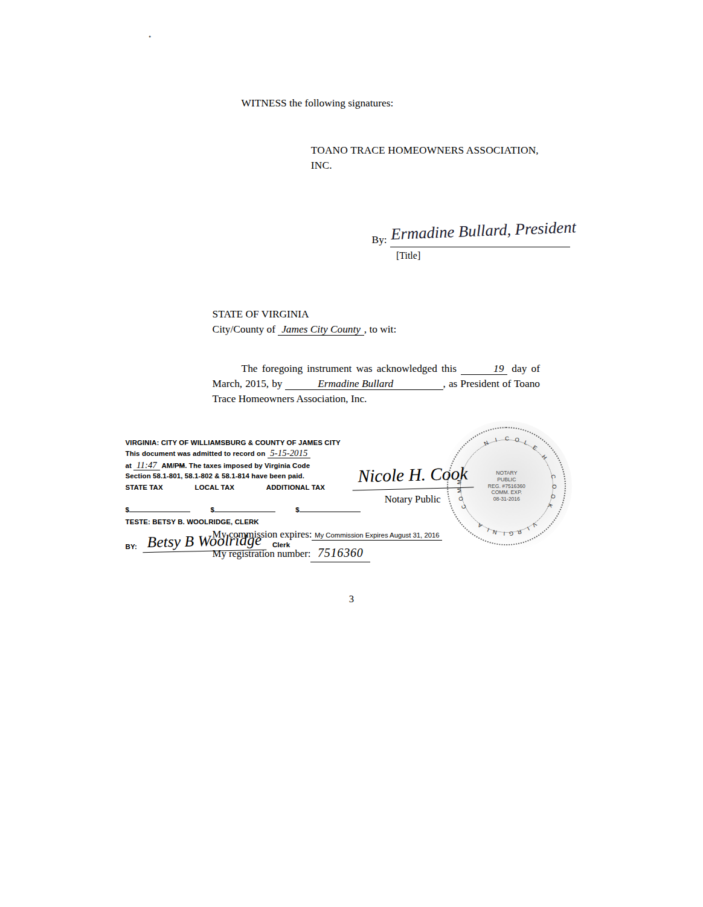•
WITNESS the following signatures:
TOANO TRACE HOMEOWNERS ASSOCIATION, INC.
By: Ermadine Bullard, President
[Title]
STATE OF VIRGINIA
City/County of James City County, to wit:
The foregoing instrument was acknowledged this 19 day of March, 2015, by Ermadine Bullard, as President of Toano Trace Homeowners Association, Inc.
Nicole H. Cook
Notary Public
My commission expires:My Commission Expires August 31, 2016
My registration number:7516360
VIRGINIA: CITY OF WILLIAMSBURG & COUNTY OF JAMES CITY
This document was admitted to record on 5-15-2015
at 11:47 AM/PM. The taxes imposed by Virginia Code
Section 58.1-801, 58.1-802 & 58.1-814 have been paid.
STATE TAX LOCAL TAX ADDITIONAL TAX
$ $ $
TESTE: BETSY B. WOOLRIDGE, CLERK
BY: Betsy B Woolridge Clerk
N I C O L E H . C O O K V I R G I N I A C O M M
NOTARY
PUBLIC
REG. #7516360
COMM. EXP.
08-31-2016
3